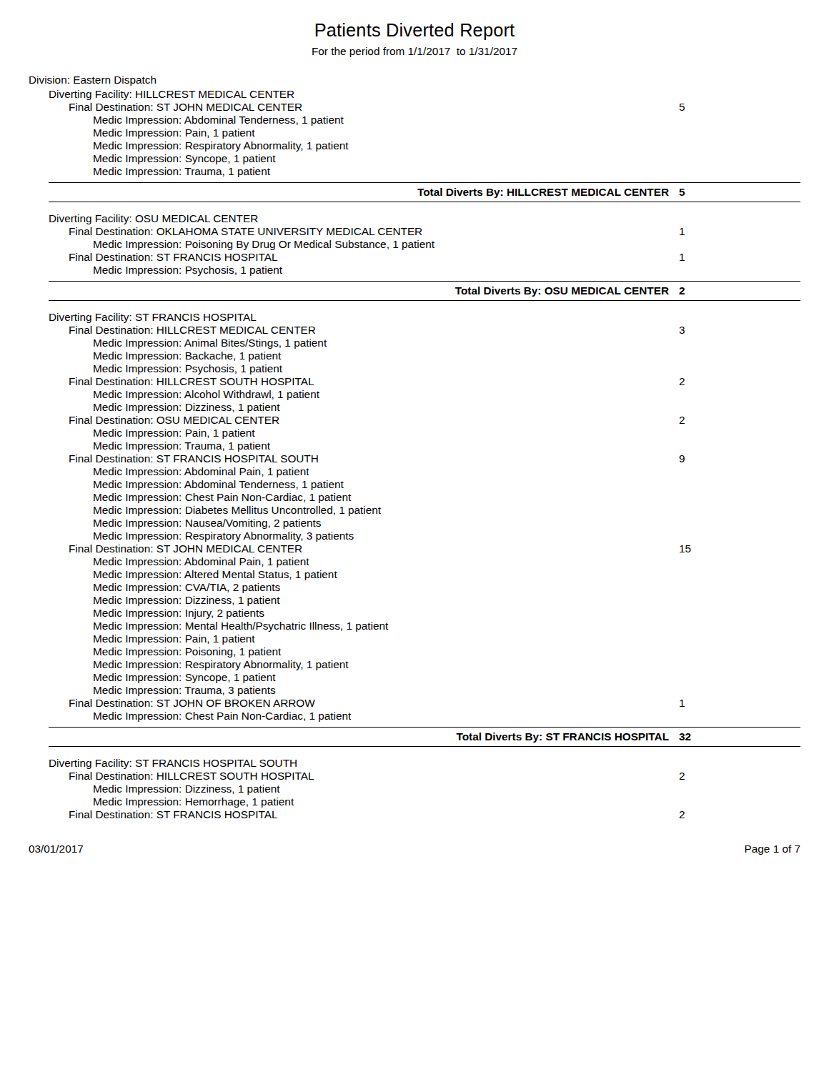Patients Diverted Report
For the period from 1/1/2017 to 1/31/2017
Division: Eastern Dispatch
Diverting Facility: HILLCREST MEDICAL CENTER
Final Destination: ST JOHN MEDICAL CENTER 5
Medic Impression: Abdominal Tenderness, 1 patient
Medic Impression: Pain, 1 patient
Medic Impression: Respiratory Abnormality, 1 patient
Medic Impression: Syncope, 1 patient
Medic Impression: Trauma, 1 patient
Total Diverts By: HILLCREST MEDICAL CENTER 5
Diverting Facility: OSU MEDICAL CENTER
Final Destination: OKLAHOMA STATE UNIVERSITY MEDICAL CENTER 1
Medic Impression: Poisoning By Drug Or Medical Substance, 1 patient
Final Destination: ST FRANCIS HOSPITAL 1
Medic Impression: Psychosis, 1 patient
Total Diverts By: OSU MEDICAL CENTER 2
Diverting Facility: ST FRANCIS HOSPITAL
Final Destination: HILLCREST MEDICAL CENTER 3
Medic Impression: Animal Bites/Stings, 1 patient
Medic Impression: Backache, 1 patient
Medic Impression: Psychosis, 1 patient
Final Destination: HILLCREST SOUTH HOSPITAL 2
Medic Impression: Alcohol Withdrawl, 1 patient
Medic Impression: Dizziness, 1 patient
Final Destination: OSU MEDICAL CENTER 2
Medic Impression: Pain, 1 patient
Medic Impression: Trauma, 1 patient
Final Destination: ST FRANCIS HOSPITAL SOUTH 9
Medic Impression: Abdominal Pain, 1 patient
Medic Impression: Abdominal Tenderness, 1 patient
Medic Impression: Chest Pain Non-Cardiac, 1 patient
Medic Impression: Diabetes Mellitus Uncontrolled, 1 patient
Medic Impression: Nausea/Vomiting, 2 patients
Medic Impression: Respiratory Abnormality, 3 patients
Final Destination: ST JOHN MEDICAL CENTER 15
Medic Impression: Abdominal Pain, 1 patient
Medic Impression: Altered Mental Status, 1 patient
Medic Impression: CVA/TIA, 2 patients
Medic Impression: Dizziness, 1 patient
Medic Impression: Injury, 2 patients
Medic Impression: Mental Health/Psychatric Illness, 1 patient
Medic Impression: Pain, 1 patient
Medic Impression: Poisoning, 1 patient
Medic Impression: Respiratory Abnormality, 1 patient
Medic Impression: Syncope, 1 patient
Medic Impression: Trauma, 3 patients
Final Destination: ST JOHN OF BROKEN ARROW 1
Medic Impression: Chest Pain Non-Cardiac, 1 patient
Total Diverts By: ST FRANCIS HOSPITAL 32
Diverting Facility: ST FRANCIS HOSPITAL SOUTH
Final Destination: HILLCREST SOUTH HOSPITAL 2
Medic Impression: Dizziness, 1 patient
Medic Impression: Hemorrhage, 1 patient
Final Destination: ST FRANCIS HOSPITAL 2
03/01/2017 Page 1 of 7